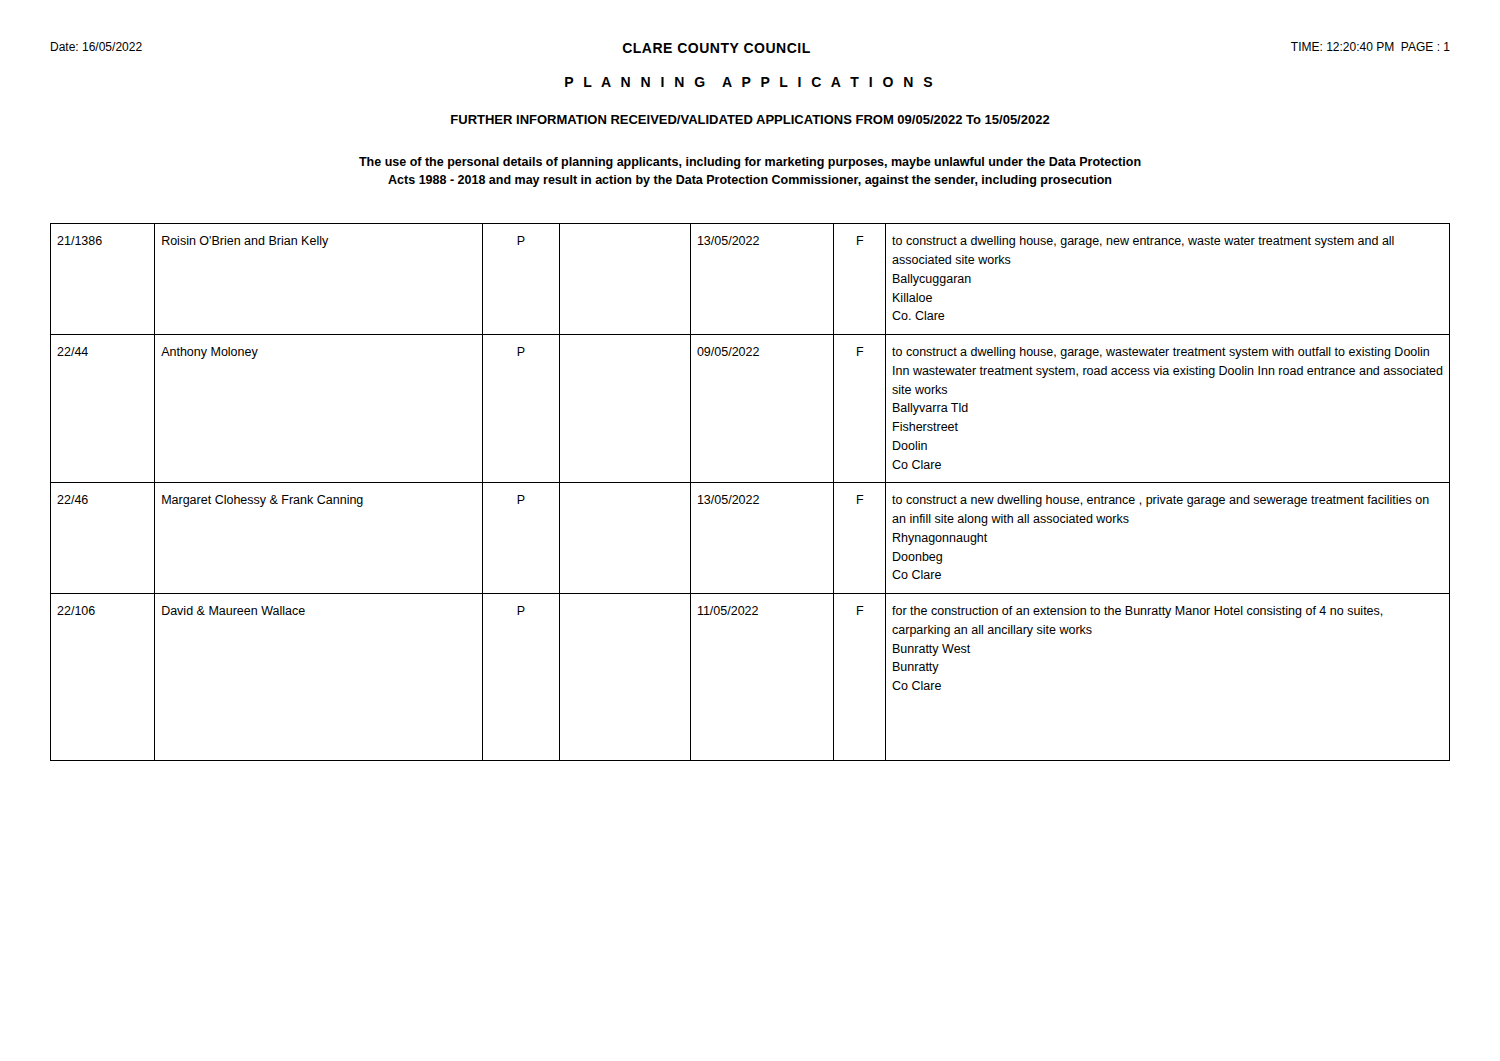Date: 16/05/2022
CLARE COUNTY COUNCIL
TIME: 12:20:40 PM PAGE : 1
P L A N N I N G A P P L I C A T I O N S
FURTHER INFORMATION RECEIVED/VALIDATED APPLICATIONS FROM 09/05/2022 To 15/05/2022
The use of the personal details of planning applicants, including for marketing purposes, maybe unlawful under the Data Protection
Acts 1988 - 2018 and may result in action by the Data Protection Commissioner, against the sender, including prosecution
| 21/1386 | Roisin O'Brien and Brian Kelly | P | | 13/05/2022 | F | to construct a dwelling house, garage, new entrance, waste water treatment system and all associated site works Ballycuggaran Killaloe Co. Clare |
| 22/44 | Anthony Moloney | P | | 09/05/2022 | F | to construct a dwelling house, garage, wastewater treatment system with outfall to existing Doolin Inn wastewater treatment system, road access via existing Doolin Inn road entrance and associated site works Ballyvarra Tld Fisherstreet Doolin Co Clare |
| 22/46 | Margaret Clohessy & Frank Canning | P | | 13/05/2022 | F | to construct a new dwelling house, entrance , private garage and sewerage treatment facilities on an infill site along with all associated works Rhynagonnaught Doonbeg Co Clare |
| 22/106 | David & Maureen Wallace | P | | 11/05/2022 | F | for the construction of an extension to the Bunratty Manor Hotel consisting of 4 no suites, carparking an all ancillary site works Bunratty West Bunratty Co Clare |